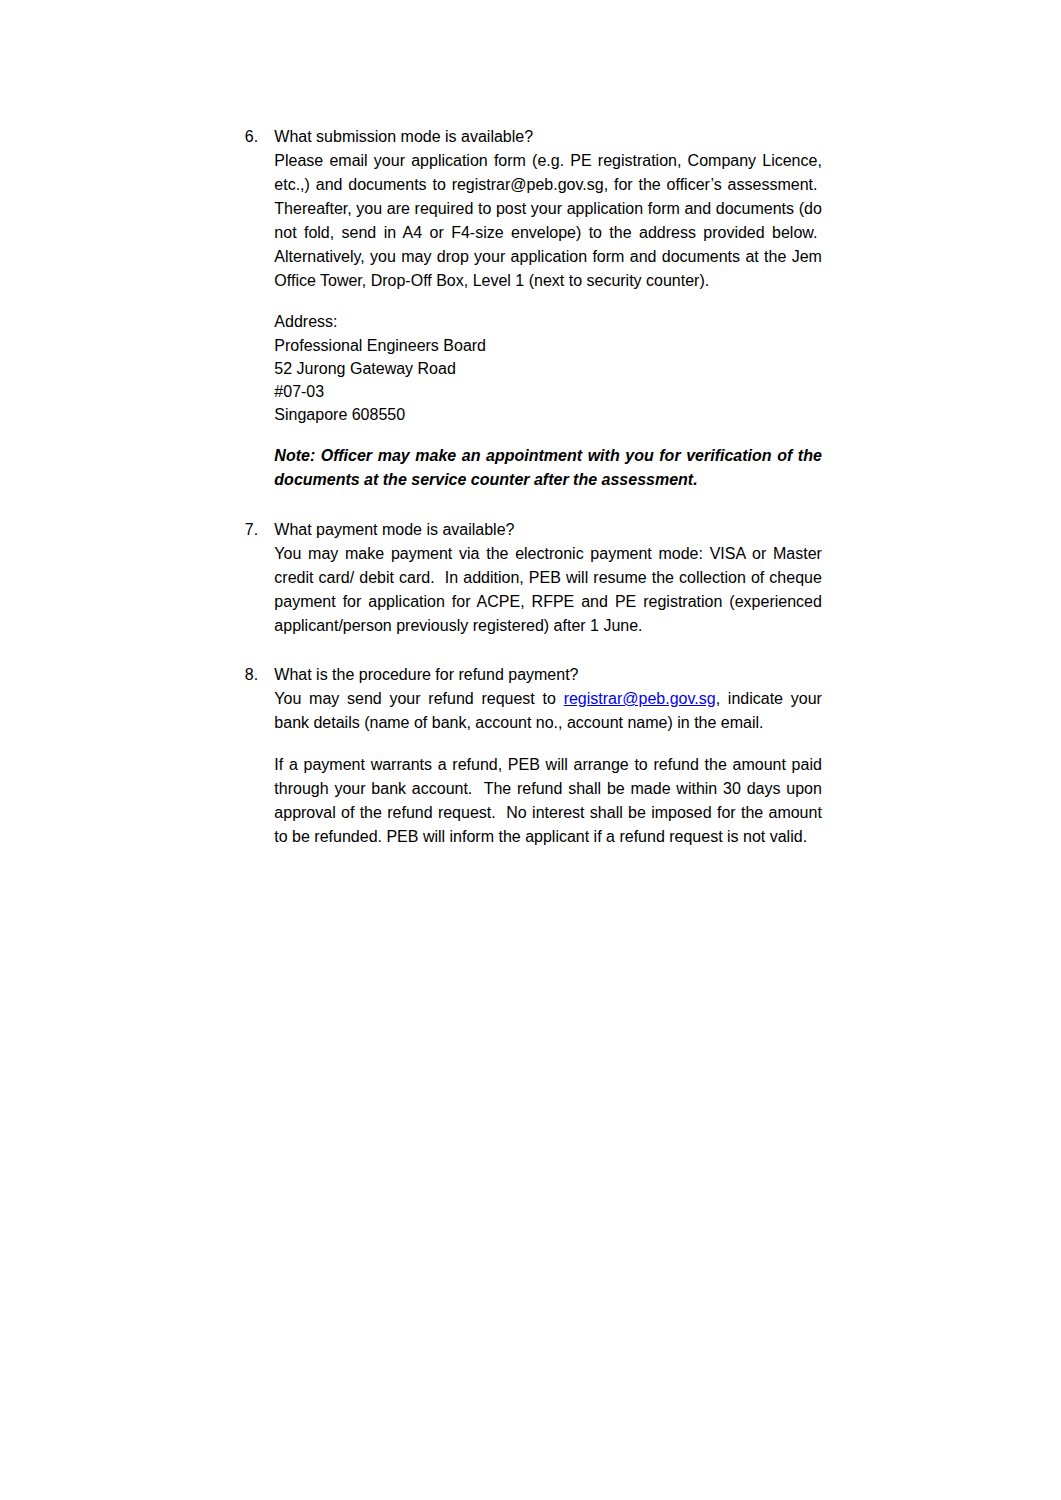What submission mode is available?
Please email your application form (e.g. PE registration, Company Licence, etc.,) and documents to registrar@peb.gov.sg, for the officer’s assessment. Thereafter, you are required to post your application form and documents (do not fold, send in A4 or F4-size envelope) to the address provided below. Alternatively, you may drop your application form and documents at the Jem Office Tower, Drop-Off Box, Level 1 (next to security counter).
Address:
Professional Engineers Board
52 Jurong Gateway Road
#07-03
Singapore 608550
Note: Officer may make an appointment with you for verification of the documents at the service counter after the assessment.
What payment mode is available?
You may make payment via the electronic payment mode: VISA or Master credit card/ debit card. In addition, PEB will resume the collection of cheque payment for application for ACPE, RFPE and PE registration (experienced applicant/person previously registered) after 1 June.
What is the procedure for refund payment?
You may send your refund request to registrar@peb.gov.sg, indicate your bank details (name of bank, account no., account name) in the email.
If a payment warrants a refund, PEB will arrange to refund the amount paid through your bank account. The refund shall be made within 30 days upon approval of the refund request. No interest shall be imposed for the amount to be refunded. PEB will inform the applicant if a refund request is not valid.